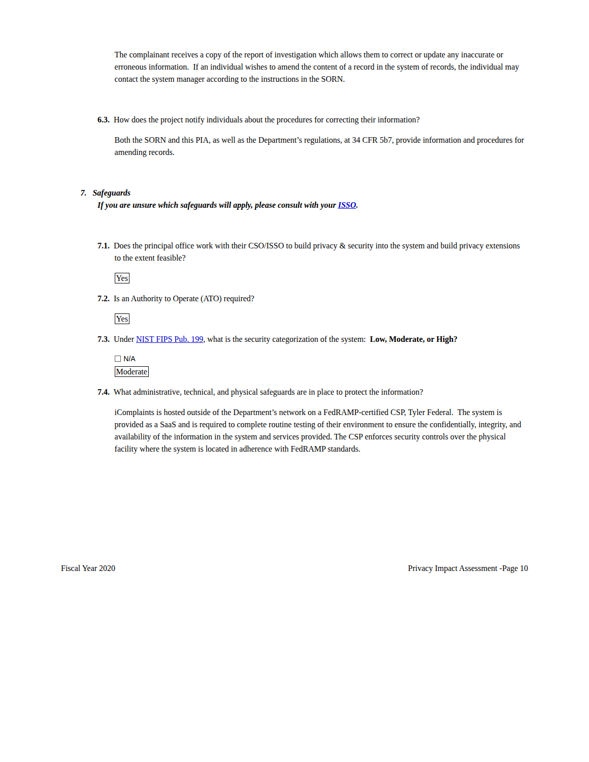The complainant receives a copy of the report of investigation which allows them to correct or update any inaccurate or erroneous information. If an individual wishes to amend the content of a record in the system of records, the individual may contact the system manager according to the instructions in the SORN.
6.3. How does the project notify individuals about the procedures for correcting their information?
Both the SORN and this PIA, as well as the Department’s regulations, at 34 CFR 5b7, provide information and procedures for amending records.
7. Safeguards
If you are unsure which safeguards will apply, please consult with your ISSO.
7.1. Does the principal office work with their CSO/ISSO to build privacy & security into the system and build privacy extensions to the extent feasible?
Yes
7.2. Is an Authority to Operate (ATO) required?
Yes
7.3. Under NIST FIPS Pub. 199, what is the security categorization of the system: Low, Moderate, or High?
N/A
Moderate
7.4. What administrative, technical, and physical safeguards are in place to protect the information?
iComplaints is hosted outside of the Department’s network on a FedRAMP-certified CSP, Tyler Federal. The system is provided as a SaaS and is required to complete routine testing of their environment to ensure the confidentially, integrity, and availability of the information in the system and services provided. The CSP enforces security controls over the physical facility where the system is located in adherence with FedRAMP standards.
Fiscal Year 2020 Privacy Impact Assessment -Page 10